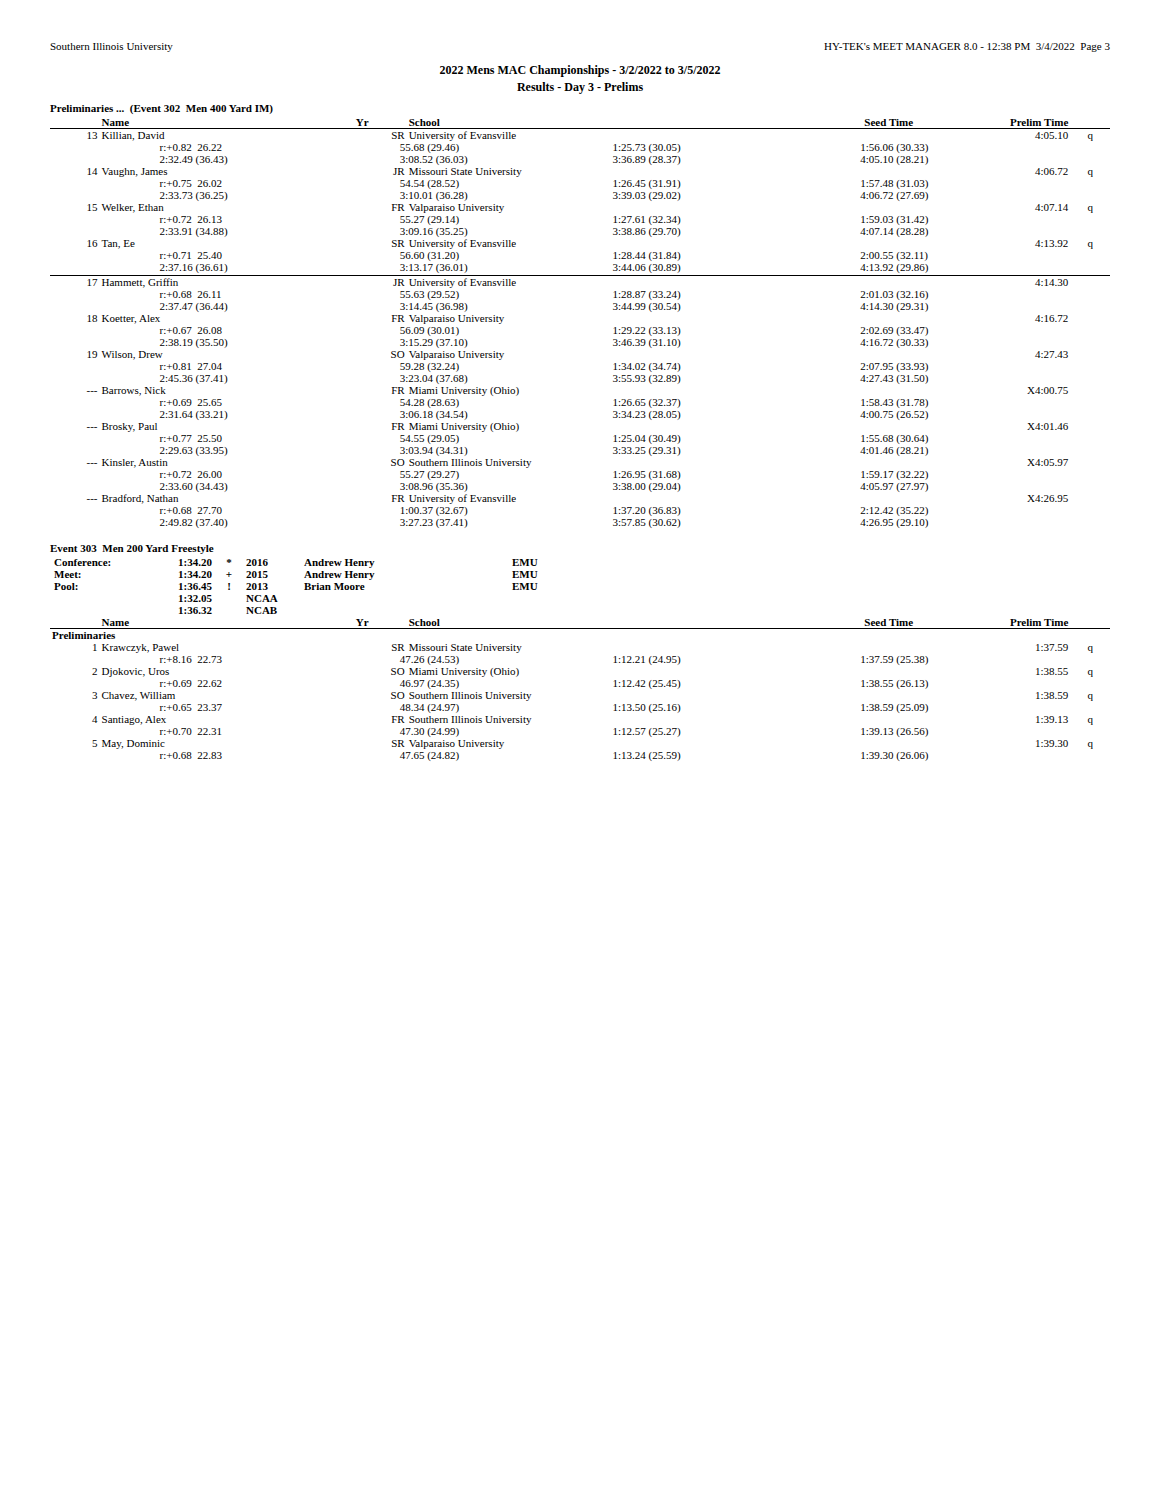Southern Illinois University
HY-TEK's MEET MANAGER 8.0 - 12:38 PM 3/4/2022 Page 3
2022 Mens MAC Championships - 3/2/2022 to 3/5/2022
Results - Day 3 - Prelims
Preliminaries ... (Event 302 Men 400 Yard IM)
| | Name | Yr | School | Seed Time | Prelim Time | |
| 13 | Killian, David | SR | University of Evansville | | 4:05.10 | q |
| | / r:+0.82 26.22 / 55.68 (29.46) / 1:25.73 (30.05) / 1:56.06 (30.33) / / 2:32.49 (36.43) / 3:08.52 (36.03) / 3:36.89 (28.37) / 4:05.10 (28.21) / |
| 14 | Vaughn, James | JR | Missouri State University | | 4:06.72 | q |
| | / r:+0.75 26.02 / 54.54 (28.52) / 1:26.45 (31.91) / 1:57.48 (31.03) / / 2:33.73 (36.25) / 3:10.01 (36.28) / 3:39.03 (29.02) / 4:06.72 (27.69) / |
| 15 | Welker, Ethan | FR | Valparaiso University | | 4:07.14 | q |
| | / r:+0.72 26.13 / 55.27 (29.14) / 1:27.61 (32.34) / 1:59.03 (31.42) / / 2:33.91 (34.88) / 3:09.16 (35.25) / 3:38.86 (29.70) / 4:07.14 (28.28) / |
| 16 | Tan, Ee | SR | University of Evansville | | 4:13.92 | q |
| | / r:+0.71 25.40 / 56.60 (31.20) / 1:28.44 (31.84) / 2:00.55 (32.11) / / 2:37.16 (36.61) / 3:13.17 (36.01) / 3:44.06 (30.89) / 4:13.92 (29.86) / |
| 17 | Hammett, Griffin | JR | University of Evansville | | 4:14.30 | |
| | / r:+0.68 26.11 / 55.63 (29.52) / 1:28.87 (33.24) / 2:01.03 (32.16) / / 2:37.47 (36.44) / 3:14.45 (36.98) / 3:44.99 (30.54) / 4:14.30 (29.31) / |
| 18 | Koetter, Alex | FR | Valparaiso University | | 4:16.72 | |
| | / r:+0.67 26.08 / 56.09 (30.01) / 1:29.22 (33.13) / 2:02.69 (33.47) / / 2:38.19 (35.50) / 3:15.29 (37.10) / 3:46.39 (31.10) / 4:16.72 (30.33) / |
| 19 | Wilson, Drew | SO | Valparaiso University | | 4:27.43 | |
| | / r:+0.81 27.04 / 59.28 (32.24) / 1:34.02 (34.74) / 2:07.95 (33.93) / / 2:45.36 (37.41) / 3:23.04 (37.68) / 3:55.93 (32.89) / 4:27.43 (31.50) / |
| --- | Barrows, Nick | FR | Miami University (Ohio) | | X4:00.75 | |
| | / r:+0.69 25.65 / 54.28 (28.63) / 1:26.65 (32.37) / 1:58.43 (31.78) / / 2:31.64 (33.21) / 3:06.18 (34.54) / 3:34.23 (28.05) / 4:00.75 (26.52) / |
| --- | Brosky, Paul | FR | Miami University (Ohio) | | X4:01.46 | |
| | / r:+0.77 25.50 / 54.55 (29.05) / 1:25.04 (30.49) / 1:55.68 (30.64) / / 2:29.63 (33.95) / 3:03.94 (34.31) / 3:33.25 (29.31) / 4:01.46 (28.21) / |
| --- | Kinsler, Austin | SO | Southern Illinois University | | X4:05.97 | |
| | / r:+0.72 26.00 / 55.27 (29.27) / 1:26.95 (31.68) / 1:59.17 (32.22) / / 2:33.60 (34.43) / 3:08.96 (35.36) / 3:38.00 (29.04) / 4:05.97 (27.97) / |
| --- | Bradford, Nathan | FR | University of Evansville | | X4:26.95 | |
| | / r:+0.68 27.70 / 1:00.37 (32.67) / 1:37.20 (36.83) / 2:12.42 (35.22) / / 2:49.82 (37.40) / 3:27.23 (37.41) / 3:57.85 (30.62) / 4:26.95 (29.10) / |
Event 303 Men 200 Yard Freestyle
| Conference: | 1:34.20 | * | 2016 | Andrew Henry | EMU |
| Meet: | 1:34.20 | + | 2015 | Andrew Henry | EMU |
| Pool: | 1:36.45 | ! | 2013 | Brian Moore | EMU |
| | 1:32.05 | | NCAA | | |
| | 1:36.32 | | NCAB | | |
| | Name | Yr | School | Seed Time | Prelim Time | |
| Preliminaries |
| 1 | Krawczyk, Pawel | SR | Missouri State University | | 1:37.59 | q |
| | / r:+8.16 22.73 / 47.26 (24.53) / 1:12.21 (24.95) / 1:37.59 (25.38) / |
| 2 | Djokovic, Uros | SO | Miami University (Ohio) | | 1:38.55 | q |
| | / r:+0.69 22.62 / 46.97 (24.35) / 1:12.42 (25.45) / 1:38.55 (26.13) / |
| 3 | Chavez, William | SO | Southern Illinois University | | 1:38.59 | q |
| | / r:+0.65 23.37 / 48.34 (24.97) / 1:13.50 (25.16) / 1:38.59 (25.09) / |
| 4 | Santiago, Alex | FR | Southern Illinois University | | 1:39.13 | q |
| | / r:+0.70 22.31 / 47.30 (24.99) / 1:12.57 (25.27) / 1:39.13 (26.56) / |
| 5 | May, Dominic | SR | Valparaiso University | | 1:39.30 | q |
| | / r:+0.68 22.83 / 47.65 (24.82) / 1:13.24 (25.59) / 1:39.30 (26.06) / |